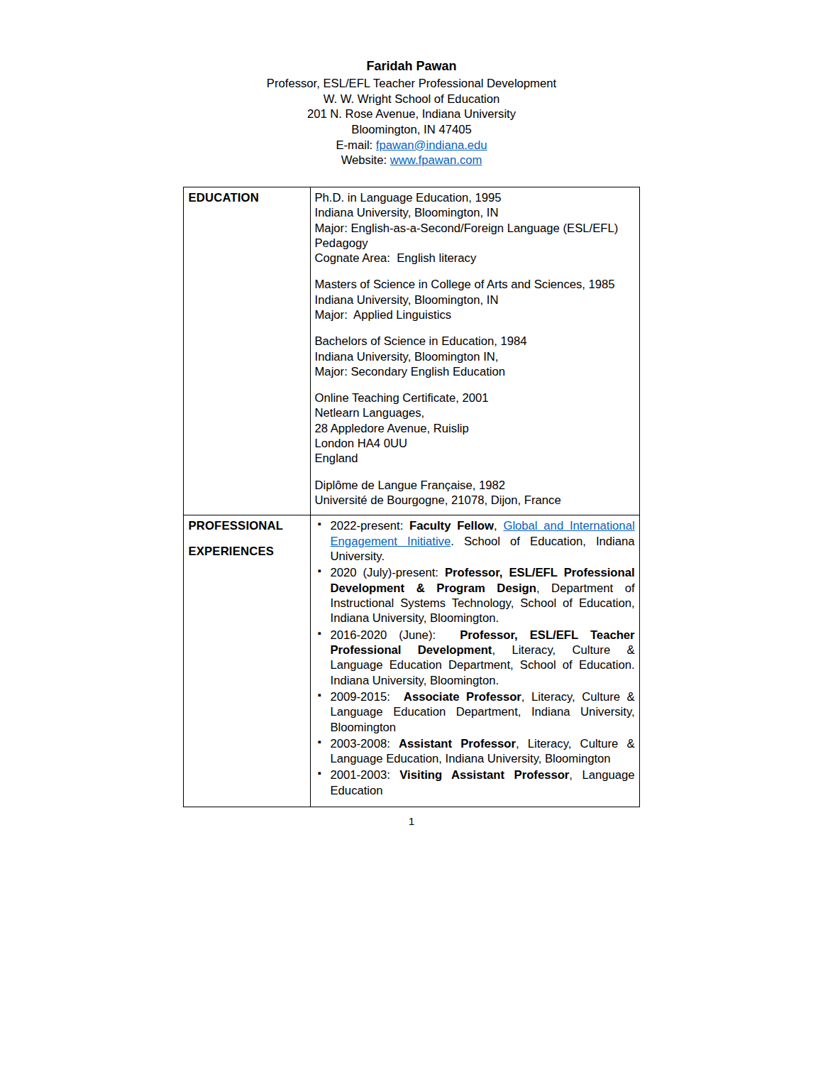Faridah Pawan
Professor, ESL/EFL Teacher Professional Development
W. W. Wright School of Education
201 N. Rose Avenue, Indiana University
Bloomington, IN 47405
E-mail: fpawan@indiana.edu
Website: www.fpawan.com
| EDUCATION | Ph.D. in Language Education, 1995 Indiana University, Bloomington, IN Major: English-as-a-Second/Foreign Language (ESL/EFL) Pedagogy Cognate Area: English literacy Masters of Science in College of Arts and Sciences, 1985 Indiana University, Bloomington, IN Major: Applied Linguistics Bachelors of Science in Education, 1984 Indiana University, Bloomington IN, Major: Secondary English Education Online Teaching Certificate, 2001 Netlearn Languages, 28 Appledore Avenue, Ruislip London HA4 0UU England Diplôme de Langue Française, 1982 Université de Bourgogne, 21078, Dijon, France |
| PROFESSIONAL EXPERIENCES | 2022-present: Faculty Fellow , Global and International Engagement Initiative . School of Education, Indiana University. 2020 (July)-present: Professor, ESL/EFL Professional Development & Program Design , Department of Instructional Systems Technology, School of Education, Indiana University, Bloomington. 2016-2020 (June): Professor, ESL/EFL Teacher Professional Development , Literacy, Culture & Language Education Department, School of Education. Indiana University, Bloomington. 2009-2015: Associate Professor , Literacy, Culture & Language Education Department, Indiana University, Bloomington 2003-2008: Assistant Professor , Literacy, Culture & Language Education, Indiana University, Bloomington 2001-2003: Visiting Assistant Professor , Language Education |
1